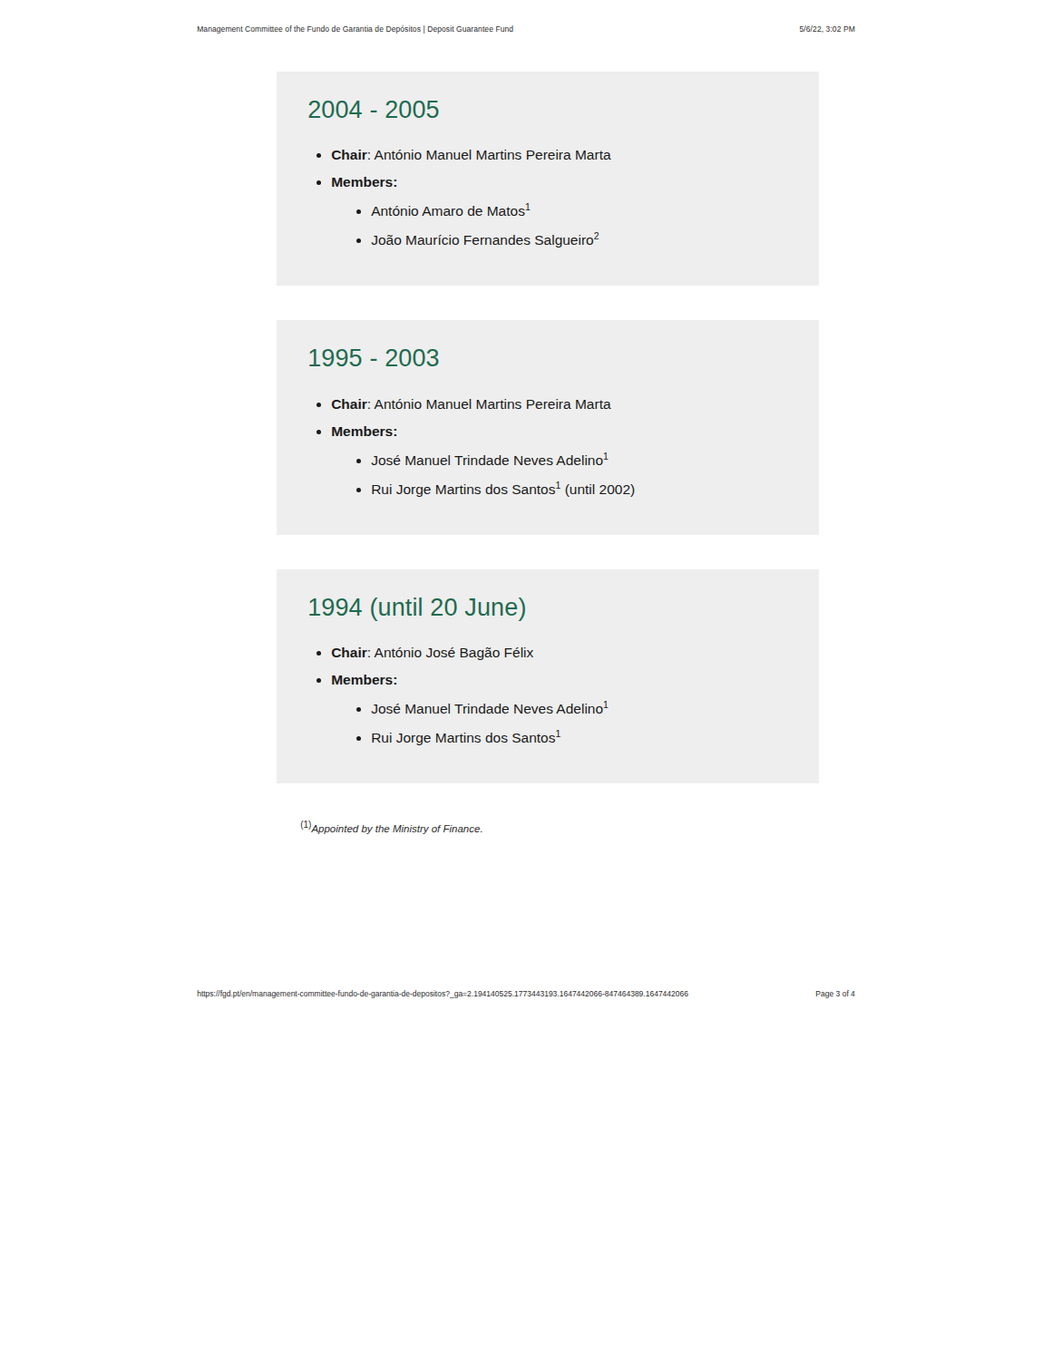Management Committee of the Fundo de Garantia de Depósitos | Deposit Guarantee Fund
5/6/22, 3:02 PM
2004 - 2005
Chair: António Manuel Martins Pereira Marta
Members:
António Amaro de Matos1
João Maurício Fernandes Salgueiro2
1995 - 2003
Chair: António Manuel Martins Pereira Marta
Members:
José Manuel Trindade Neves Adelino1
Rui Jorge Martins dos Santos1 (until 2002)
1994 (until 20 June)
Chair: António José Bagão Félix
Members:
José Manuel Trindade Neves Adelino1
Rui Jorge Martins dos Santos1
(1) Appointed by the Ministry of Finance.
https://fgd.pt/en/management-committee-fundo-de-garantia-de-depositos?_ga=2.194140525.1773443193.1647442066-847464389.1647442066
Page 3 of 4